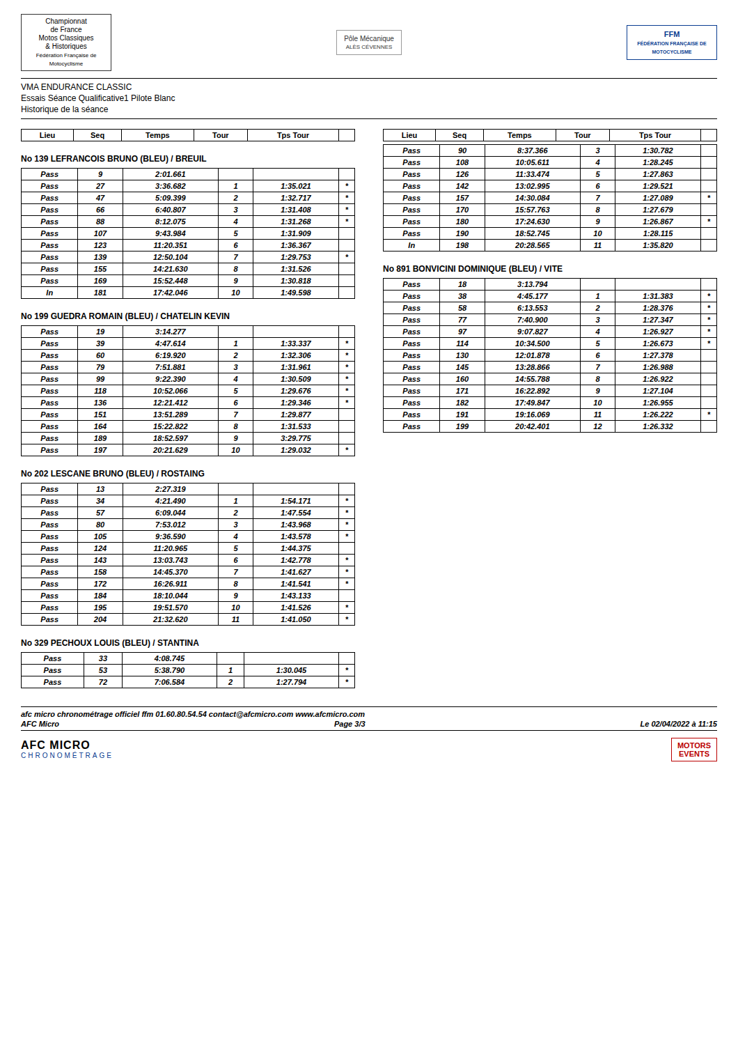Championnat
de France
Motos Classiques
& Historiques
Fédération Française de Motocyclisme
Pôle Mécanique
ALÈS CÉVENNES
FFM
FÉDÉRATION FRANÇAISE DE MOTOCYCLISME
VMA ENDURANCE CLASSIC
Essais Séance Qualificative1 Pilote Blanc
Historique de la séance
| Lieu | Seq | Temps | Tour | Tps Tour | |
| --- | --- | --- | --- | --- | --- |
No 139 LEFRANCOIS BRUNO (BLEU) / BREUIL
| Pass | 9 | 2:01.661 | | | |
| Pass | 27 | 3:36.682 | 1 | 1:35.021 | * |
| Pass | 47 | 5:09.399 | 2 | 1:32.717 | * |
| Pass | 66 | 6:40.807 | 3 | 1:31.408 | * |
| Pass | 88 | 8:12.075 | 4 | 1:31.268 | * |
| Pass | 107 | 9:43.984 | 5 | 1:31.909 | |
| Pass | 123 | 11:20.351 | 6 | 1:36.367 | |
| Pass | 139 | 12:50.104 | 7 | 1:29.753 | * |
| Pass | 155 | 14:21.630 | 8 | 1:31.526 | |
| Pass | 169 | 15:52.448 | 9 | 1:30.818 | |
| In | 181 | 17:42.046 | 10 | 1:49.598 | |
No 199 GUEDRA ROMAIN (BLEU) / CHATELIN KEVIN
| Pass | 19 | 3:14.277 | | | |
| Pass | 39 | 4:47.614 | 1 | 1:33.337 | * |
| Pass | 60 | 6:19.920 | 2 | 1:32.306 | * |
| Pass | 79 | 7:51.881 | 3 | 1:31.961 | * |
| Pass | 99 | 9:22.390 | 4 | 1:30.509 | * |
| Pass | 118 | 10:52.066 | 5 | 1:29.676 | * |
| Pass | 136 | 12:21.412 | 6 | 1:29.346 | * |
| Pass | 151 | 13:51.289 | 7 | 1:29.877 | |
| Pass | 164 | 15:22.822 | 8 | 1:31.533 | |
| Pass | 189 | 18:52.597 | 9 | 3:29.775 | |
| Pass | 197 | 20:21.629 | 10 | 1:29.032 | * |
No 202 LESCANE BRUNO (BLEU) / ROSTAING
| Pass | 13 | 2:27.319 | | | |
| Pass | 34 | 4:21.490 | 1 | 1:54.171 | * |
| Pass | 57 | 6:09.044 | 2 | 1:47.554 | * |
| Pass | 80 | 7:53.012 | 3 | 1:43.968 | * |
| Pass | 105 | 9:36.590 | 4 | 1:43.578 | * |
| Pass | 124 | 11:20.965 | 5 | 1:44.375 | |
| Pass | 143 | 13:03.743 | 6 | 1:42.778 | * |
| Pass | 158 | 14:45.370 | 7 | 1:41.627 | * |
| Pass | 172 | 16:26.911 | 8 | 1:41.541 | * |
| Pass | 184 | 18:10.044 | 9 | 1:43.133 | |
| Pass | 195 | 19:51.570 | 10 | 1:41.526 | * |
| Pass | 204 | 21:32.620 | 11 | 1:41.050 | * |
No 329 PECHOUX LOUIS (BLEU) / STANTINA
| Pass | 33 | 4:08.745 | | | |
| Pass | 53 | 5:38.790 | 1 | 1:30.045 | * |
| Pass | 72 | 7:06.584 | 2 | 1:27.794 | * |
| Lieu | Seq | Temps | Tour | Tps Tour | |
| --- | --- | --- | --- | --- | --- |
| Pass | 90 | 8:37.366 | 3 | 1:30.782 | |
| Pass | 108 | 10:05.611 | 4 | 1:28.245 | |
| Pass | 126 | 11:33.474 | 5 | 1:27.863 | |
| Pass | 142 | 13:02.995 | 6 | 1:29.521 | |
| Pass | 157 | 14:30.084 | 7 | 1:27.089 | * |
| Pass | 170 | 15:57.763 | 8 | 1:27.679 | |
| Pass | 180 | 17:24.630 | 9 | 1:26.867 | * |
| Pass | 190 | 18:52.745 | 10 | 1:28.115 | |
| In | 198 | 20:28.565 | 11 | 1:35.820 | |
No 891 BONVICINI DOMINIQUE (BLEU) / VITE
| Pass | 18 | 3:13.794 | | | |
| Pass | 38 | 4:45.177 | 1 | 1:31.383 | * |
| Pass | 58 | 6:13.553 | 2 | 1:28.376 | * |
| Pass | 77 | 7:40.900 | 3 | 1:27.347 | * |
| Pass | 97 | 9:07.827 | 4 | 1:26.927 | * |
| Pass | 114 | 10:34.500 | 5 | 1:26.673 | * |
| Pass | 130 | 12:01.878 | 6 | 1:27.378 | |
| Pass | 145 | 13:28.866 | 7 | 1:26.988 | |
| Pass | 160 | 14:55.788 | 8 | 1:26.922 | |
| Pass | 171 | 16:22.892 | 9 | 1:27.104 | |
| Pass | 182 | 17:49.847 | 10 | 1:26.955 | |
| Pass | 191 | 19:16.069 | 11 | 1:26.222 | * |
| Pass | 199 | 20:42.401 | 12 | 1:26.332 | |
afc micro chronométrage officiel ffm 01.60.80.54.54 contact@afcmicro.com www.afcmicro.com
AFC Micro Page 3/3 Le 02/04/2022 à 11:15
AFC MICRO
CHRONOMÉTRAGE
MOTORS
EVENTS